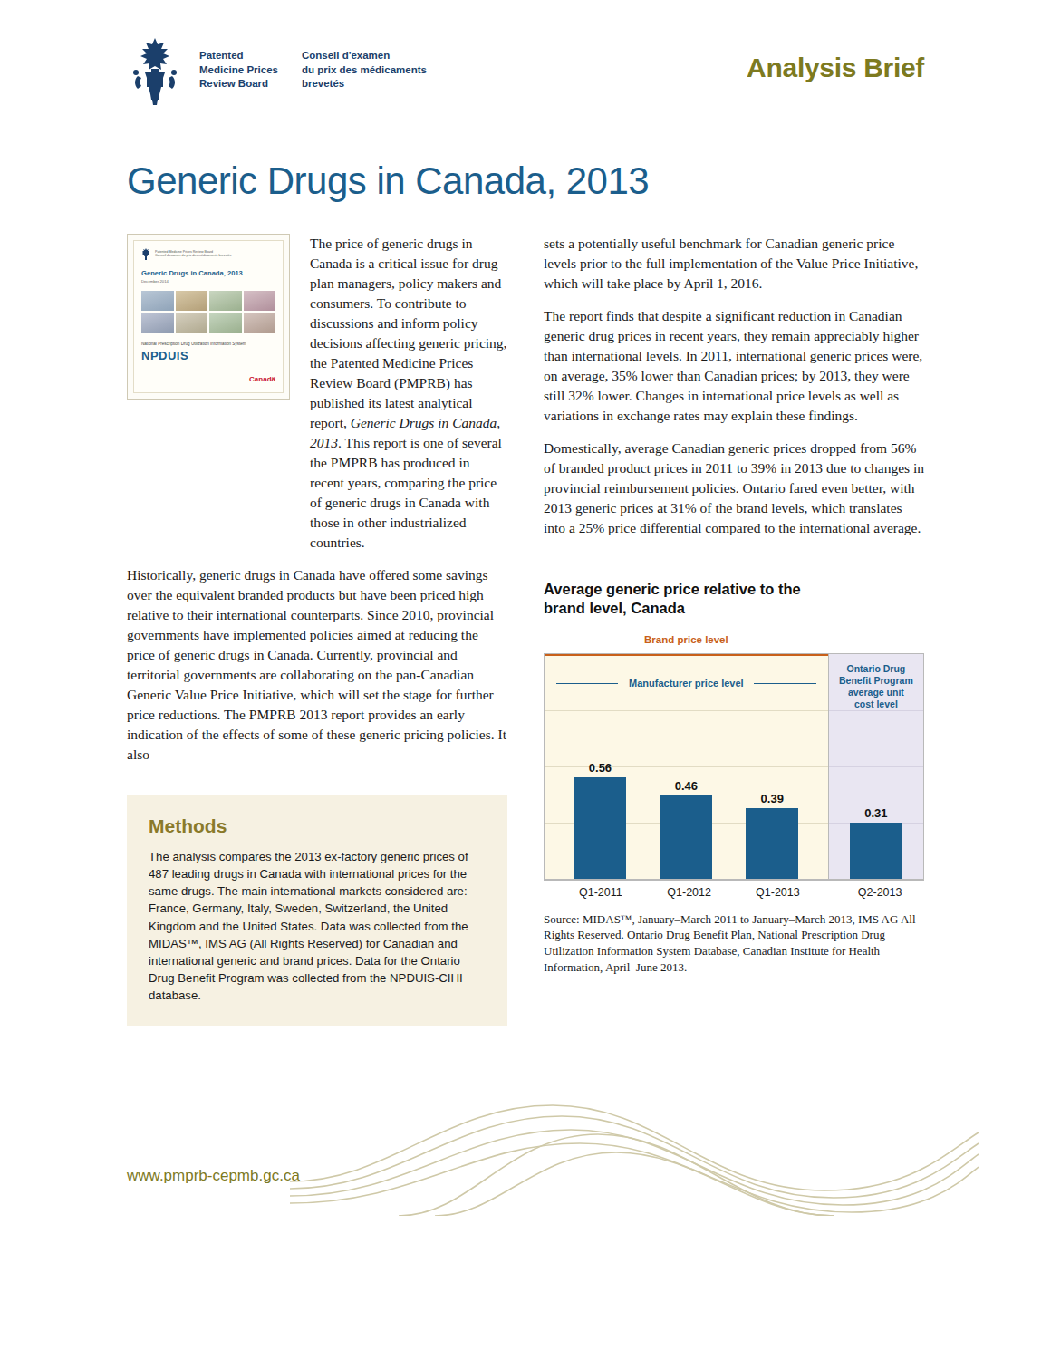Patented
Medicine Prices
Review Board
Conseil d'examen
du prix des médicaments
brevetés
Analysis Brief
Generic Drugs in Canada, 2013
Patented Medicine Prices Review Board
Conseil d'examen du prix des médicaments brevetés
Generic Drugs in Canada, 2013
December 2014
National Prescription Drug Utilization Information System NPDUIS
Canadä
The price of generic drugs in Canada is a critical issue for drug plan managers, policy makers and consumers. To contribute to discussions and inform policy decisions affecting generic pricing, the Patented Medicine Prices Review Board (PMPRB) has published its latest analytical report, Generic Drugs in Canada, 2013. This report is one of several the PMPRB has produced in recent years, comparing the price of generic drugs in Canada with those in other industrialized countries.
Historically, generic drugs in Canada have offered some savings over the equivalent branded products but have been priced high relative to their international counterparts. Since 2010, provincial governments have implemented policies aimed at reducing the price of generic drugs in Canada. Currently, provincial and territorial governments are collaborating on the pan-Canadian Generic Value Price Initiative, which will set the stage for further price reductions. The PMPRB 2013 report provides an early indication of the effects of some of these generic pricing policies. It also
Methods
The analysis compares the 2013 ex-factory generic prices of 487 leading drugs in Canada with international prices for the same drugs. The main international markets considered are: France, Germany, Italy, Sweden, Switzerland, the United Kingdom and the United States. Data was collected from the MIDAS™, IMS AG (All Rights Reserved) for Canadian and international generic and brand prices. Data for the Ontario Drug Benefit Program was collected from the NPDUIS-CIHI database.
sets a potentially useful benchmark for Canadian generic price levels prior to the full implementation of the Value Price Initiative, which will take place by April 1, 2016.
The report finds that despite a significant reduction in Canadian generic drug prices in recent years, they remain appreciably higher than international levels. In 2011, international generic prices were, on average, 35% lower than Canadian prices; by 2013, they were still 32% lower. Changes in international price levels as well as variations in exchange rates may explain these findings.
Domestically, average Canadian generic prices dropped from 56% of branded product prices in 2011 to 39% in 2013 due to changes in provincial reimbursement policies. Ontario fared even better, with 2013 generic prices at 31% of the brand levels, which translates into a 25% price differential compared to the international average.
Average generic price relative to the
brand level, Canada
Brand price level
Manufacturer price level
0.56
0.46
0.39
Ontario Drug
Benefit Program
average unit
cost level
0.31
Q1-2011 Q1-2012 Q1-2013
Q2-2013
Source: MIDAS™, January–March 2011 to January–March 2013, IMS AG All Rights Reserved. Ontario Drug Benefit Plan, National Prescription Drug Utilization Information System Database, Canadian Institute for Health Information, April–June 2013.
www.pmprb-cepmb.gc.ca